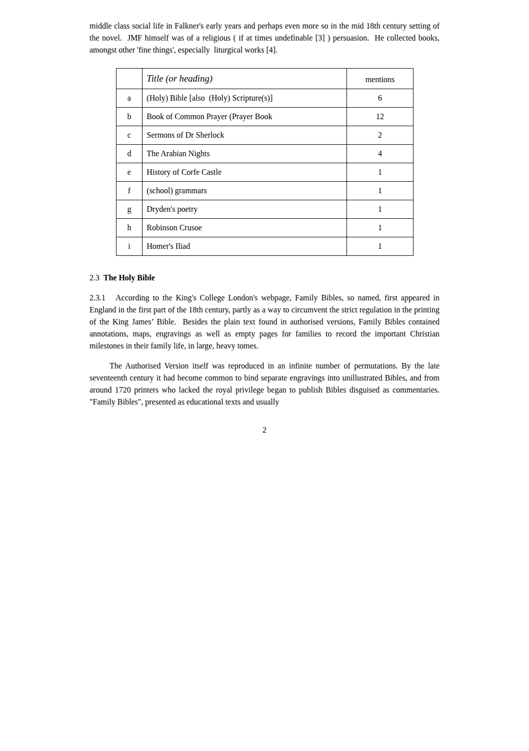middle class social life in Falkner's early years and perhaps even more so in the mid 18th century setting of the novel. JMF himself was of a religious ( if at times undefinable [3] ) persuasion. He collected books, amongst other 'fine things', especially liturgical works [4].
| | Title (or heading) | mentions |
| a | (Holy) Bible [also (Holy) Scripture(s)] | 6 |
| b | Book of Common Prayer (Prayer Book | 12 |
| c | Sermons of Dr Sherlock | 2 |
| d | The Arabian Nights | 4 |
| e | History of Corfe Castle | 1 |
| f | (school) grammars | 1 |
| g | Dryden's poetry | 1 |
| h | Robinson Crusoe | 1 |
| i | Homer's Iliad | 1 |
2.3 The Holy Bible
2.3.1 According to the King's College London's webpage, Family Bibles, so named, first appeared in England in the first part of the 18th century, partly as a way to circumvent the strict regulation in the printing of the King James’ Bible. Besides the plain text found in authorised versions, Family Bibles contained annotations, maps, engravings as well as empty pages for families to record the important Christian milestones in their family life, in large, heavy tomes.
The Authorised Version itself was reproduced in an infinite number of permutations. By the late seventeenth century it had become common to bind separate engravings into unillustrated Bibles, and from around 1720 printers who lacked the royal privilege began to publish Bibles disguised as commentaries. "Family Bibles", presented as educational texts and usually
2